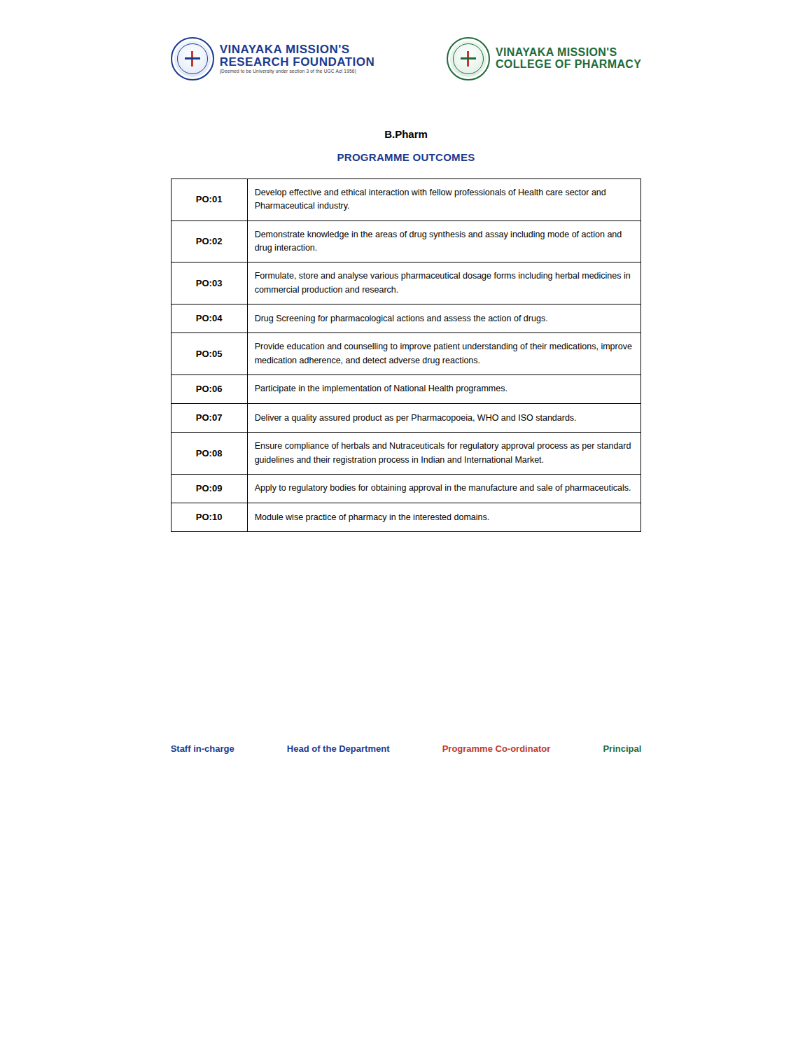VINAYAKA MISSION'S
RESEARCH FOUNDATION
(Deemed to be University under section 3 of the UGC Act 1956)
VINAYAKA MISSION'S
COLLEGE OF PHARMACY
B.Pharm
PROGRAMME OUTCOMES
| PO:01 | Develop effective and ethical interaction with fellow professionals of Health care sector and Pharmaceutical industry. |
| PO:02 | Demonstrate knowledge in the areas of drug synthesis and assay including mode of action and drug interaction. |
| PO:03 | Formulate, store and analyse various pharmaceutical dosage forms including herbal medicines in commercial production and research. |
| PO:04 | Drug Screening for pharmacological actions and assess the action of drugs. |
| PO:05 | Provide education and counselling to improve patient understanding of their medications, improve medication adherence, and detect adverse drug reactions. |
| PO:06 | Participate in the implementation of National Health programmes. |
| PO:07 | Deliver a quality assured product as per Pharmacopoeia, WHO and ISO standards. |
| PO:08 | Ensure compliance of herbals and Nutraceuticals for regulatory approval process as per standard guidelines and their registration process in Indian and International Market. |
| PO:09 | Apply to regulatory bodies for obtaining approval in the manufacture and sale of pharmaceuticals. |
| PO:10 | Module wise practice of pharmacy in the interested domains. |
Staff in-charge Head of the Department Programme Co-ordinator Principal